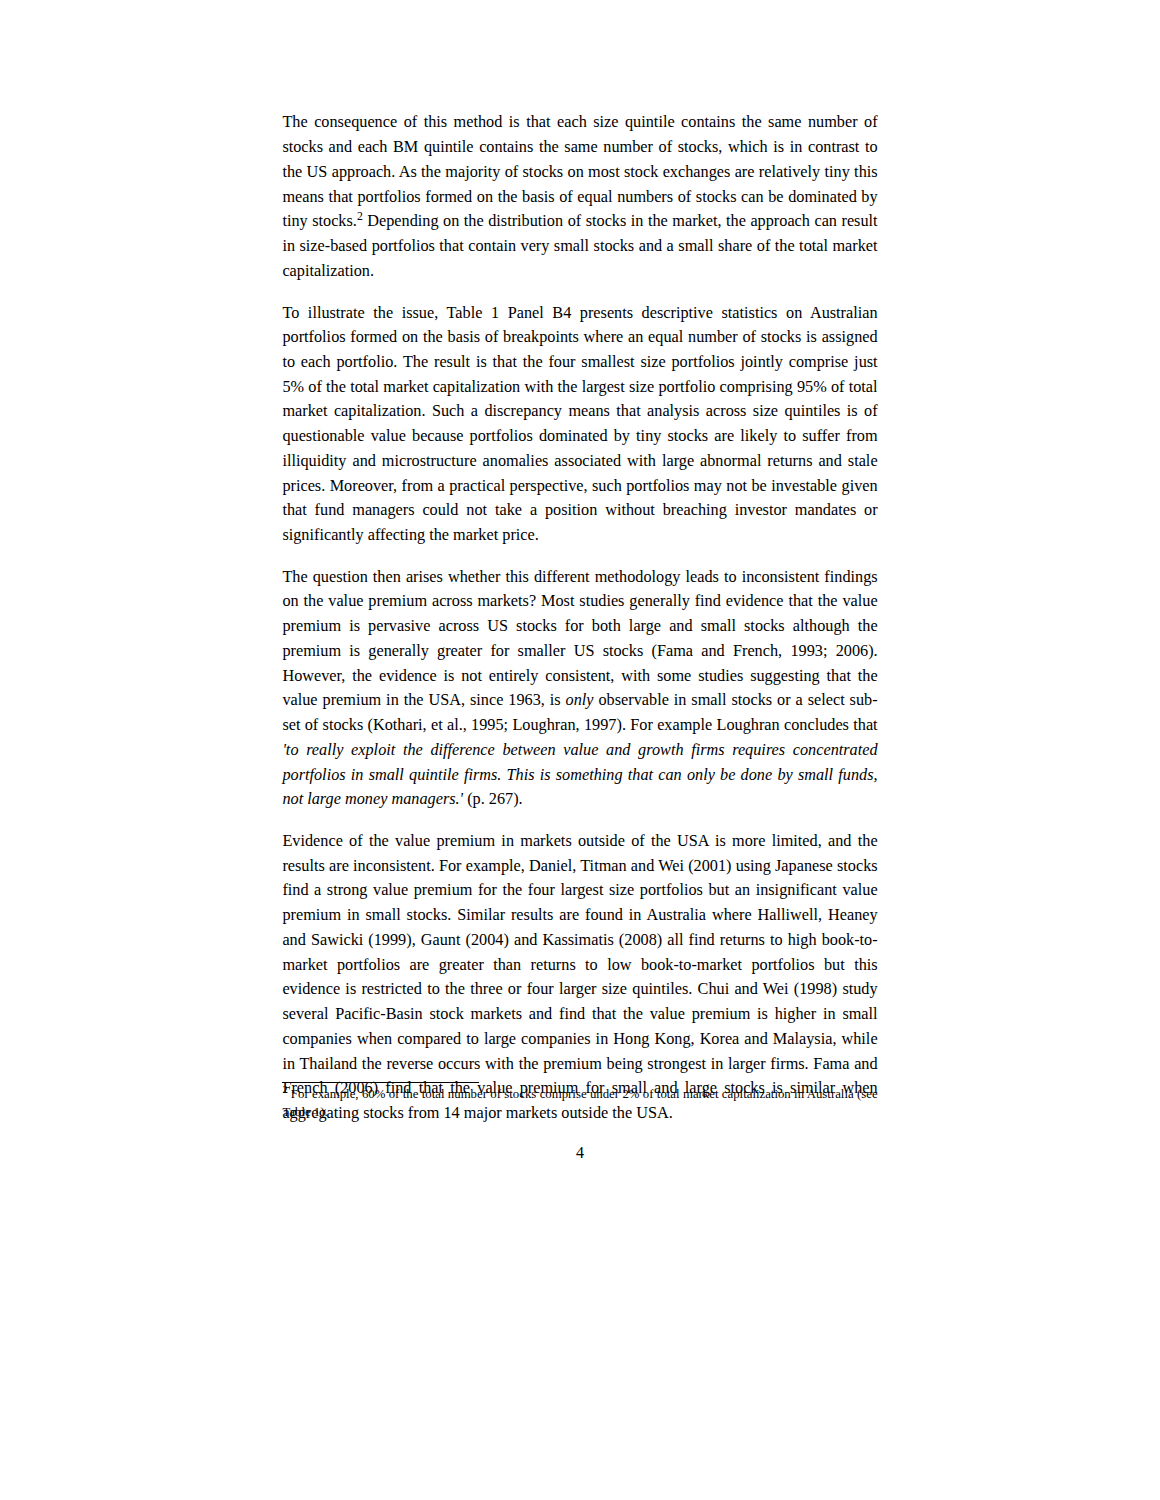The consequence of this method is that each size quintile contains the same number of stocks and each BM quintile contains the same number of stocks, which is in contrast to the US approach. As the majority of stocks on most stock exchanges are relatively tiny this means that portfolios formed on the basis of equal numbers of stocks can be dominated by tiny stocks.2 Depending on the distribution of stocks in the market, the approach can result in size-based portfolios that contain very small stocks and a small share of the total market capitalization.
To illustrate the issue, Table 1 Panel B4 presents descriptive statistics on Australian portfolios formed on the basis of breakpoints where an equal number of stocks is assigned to each portfolio. The result is that the four smallest size portfolios jointly comprise just 5% of the total market capitalization with the largest size portfolio comprising 95% of total market capitalization. Such a discrepancy means that analysis across size quintiles is of questionable value because portfolios dominated by tiny stocks are likely to suffer from illiquidity and microstructure anomalies associated with large abnormal returns and stale prices. Moreover, from a practical perspective, such portfolios may not be investable given that fund managers could not take a position without breaching investor mandates or significantly affecting the market price.
The question then arises whether this different methodology leads to inconsistent findings on the value premium across markets? Most studies generally find evidence that the value premium is pervasive across US stocks for both large and small stocks although the premium is generally greater for smaller US stocks (Fama and French, 1993; 2006). However, the evidence is not entirely consistent, with some studies suggesting that the value premium in the USA, since 1963, is only observable in small stocks or a select sub-set of stocks (Kothari, et al., 1995; Loughran, 1997). For example Loughran concludes that 'to really exploit the difference between value and growth firms requires concentrated portfolios in small quintile firms. This is something that can only be done by small funds, not large money managers.' (p. 267).
Evidence of the value premium in markets outside of the USA is more limited, and the results are inconsistent. For example, Daniel, Titman and Wei (2001) using Japanese stocks find a strong value premium for the four largest size portfolios but an insignificant value premium in small stocks. Similar results are found in Australia where Halliwell, Heaney and Sawicki (1999), Gaunt (2004) and Kassimatis (2008) all find returns to high book-to-market portfolios are greater than returns to low book-to-market portfolios but this evidence is restricted to the three or four larger size quintiles. Chui and Wei (1998) study several Pacific-Basin stock markets and find that the value premium is higher in small companies when compared to large companies in Hong Kong, Korea and Malaysia, while in Thailand the reverse occurs with the premium being strongest in larger firms. Fama and French (2006) find that the value premium for small and large stocks is similar when aggregating stocks from 14 major markets outside the USA.
2 For example, 60% of the total number of stocks comprise under 2% of total market capitalization in Australia (see Table 1).
4